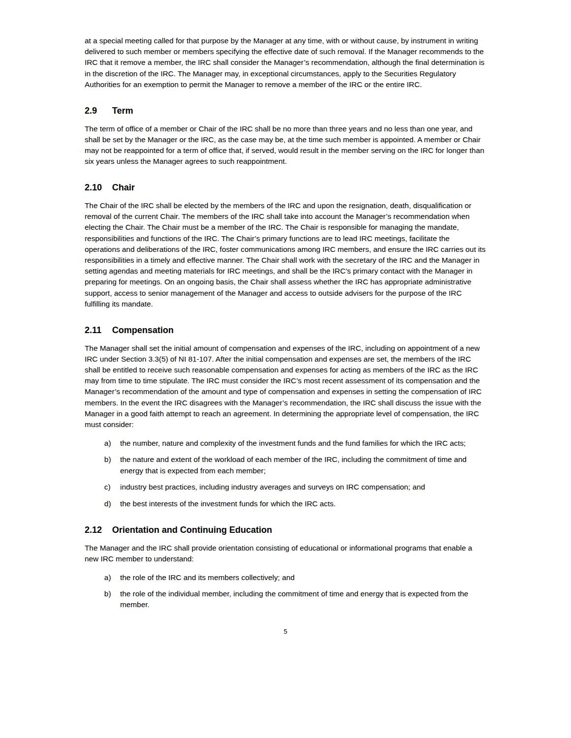at a special meeting called for that purpose by the Manager at any time, with or without cause, by instrument in writing delivered to such member or members specifying the effective date of such removal. If the Manager recommends to the IRC that it remove a member, the IRC shall consider the Manager’s recommendation, although the final determination is in the discretion of the IRC. The Manager may, in exceptional circumstances, apply to the Securities Regulatory Authorities for an exemption to permit the Manager to remove a member of the IRC or the entire IRC.
2.9 Term
The term of office of a member or Chair of the IRC shall be no more than three years and no less than one year, and shall be set by the Manager or the IRC, as the case may be, at the time such member is appointed. A member or Chair may not be reappointed for a term of office that, if served, would result in the member serving on the IRC for longer than six years unless the Manager agrees to such reappointment.
2.10 Chair
The Chair of the IRC shall be elected by the members of the IRC and upon the resignation, death, disqualification or removal of the current Chair. The members of the IRC shall take into account the Manager’s recommendation when electing the Chair. The Chair must be a member of the IRC. The Chair is responsible for managing the mandate, responsibilities and functions of the IRC. The Chair’s primary functions are to lead IRC meetings, facilitate the operations and deliberations of the IRC, foster communications among IRC members, and ensure the IRC carries out its responsibilities in a timely and effective manner. The Chair shall work with the secretary of the IRC and the Manager in setting agendas and meeting materials for IRC meetings, and shall be the IRC’s primary contact with the Manager in preparing for meetings. On an ongoing basis, the Chair shall assess whether the IRC has appropriate administrative support, access to senior management of the Manager and access to outside advisers for the purpose of the IRC fulfilling its mandate.
2.11 Compensation
The Manager shall set the initial amount of compensation and expenses of the IRC, including on appointment of a new IRC under Section 3.3(5) of NI 81-107. After the initial compensation and expenses are set, the members of the IRC shall be entitled to receive such reasonable compensation and expenses for acting as members of the IRC as the IRC may from time to time stipulate. The IRC must consider the IRC’s most recent assessment of its compensation and the Manager’s recommendation of the amount and type of compensation and expenses in setting the compensation of IRC members. In the event the IRC disagrees with the Manager’s recommendation, the IRC shall discuss the issue with the Manager in a good faith attempt to reach an agreement. In determining the appropriate level of compensation, the IRC must consider:
a) the number, nature and complexity of the investment funds and the fund families for which the IRC acts;
b) the nature and extent of the workload of each member of the IRC, including the commitment of time and energy that is expected from each member;
c) industry best practices, including industry averages and surveys on IRC compensation; and
d) the best interests of the investment funds for which the IRC acts.
2.12 Orientation and Continuing Education
The Manager and the IRC shall provide orientation consisting of educational or informational programs that enable a new IRC member to understand:
a) the role of the IRC and its members collectively; and
b) the role of the individual member, including the commitment of time and energy that is expected from the member.
5